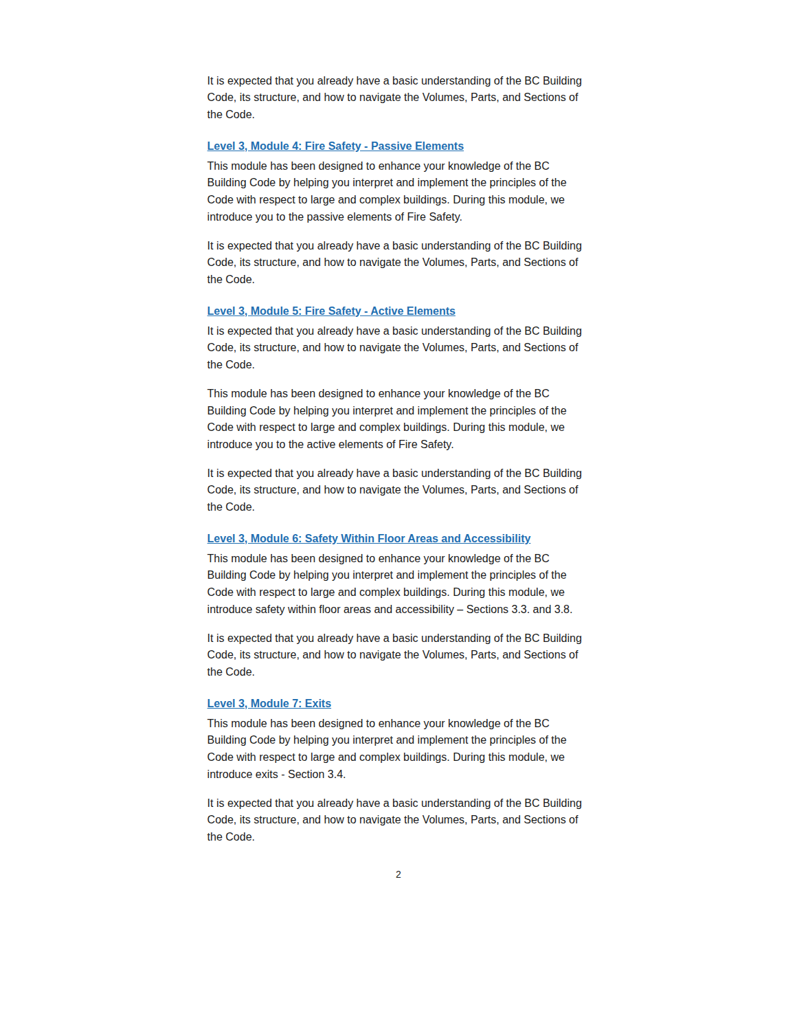It is expected that you already have a basic understanding of the BC Building Code, its structure, and how to navigate the Volumes, Parts, and Sections of the Code.
Level 3, Module 4: Fire Safety - Passive Elements
This module has been designed to enhance your knowledge of the BC Building Code by helping you interpret and implement the principles of the Code with respect to large and complex buildings. During this module, we introduce you to the passive elements of Fire Safety.
It is expected that you already have a basic understanding of the BC Building Code, its structure, and how to navigate the Volumes, Parts, and Sections of the Code.
Level 3, Module 5: Fire Safety - Active Elements
It is expected that you already have a basic understanding of the BC Building Code, its structure, and how to navigate the Volumes, Parts, and Sections of the Code.
This module has been designed to enhance your knowledge of the BC Building Code by helping you interpret and implement the principles of the Code with respect to large and complex buildings. During this module, we introduce you to the active elements of Fire Safety.
It is expected that you already have a basic understanding of the BC Building Code, its structure, and how to navigate the Volumes, Parts, and Sections of the Code.
Level 3, Module 6: Safety Within Floor Areas and Accessibility
This module has been designed to enhance your knowledge of the BC Building Code by helping you interpret and implement the principles of the Code with respect to large and complex buildings. During this module, we introduce safety within floor areas and accessibility – Sections 3.3. and 3.8.
It is expected that you already have a basic understanding of the BC Building Code, its structure, and how to navigate the Volumes, Parts, and Sections of the Code.
Level 3, Module 7: Exits
This module has been designed to enhance your knowledge of the BC Building Code by helping you interpret and implement the principles of the Code with respect to large and complex buildings. During this module, we introduce exits - Section 3.4.
It is expected that you already have a basic understanding of the BC Building Code, its structure, and how to navigate the Volumes, Parts, and Sections of the Code.
2